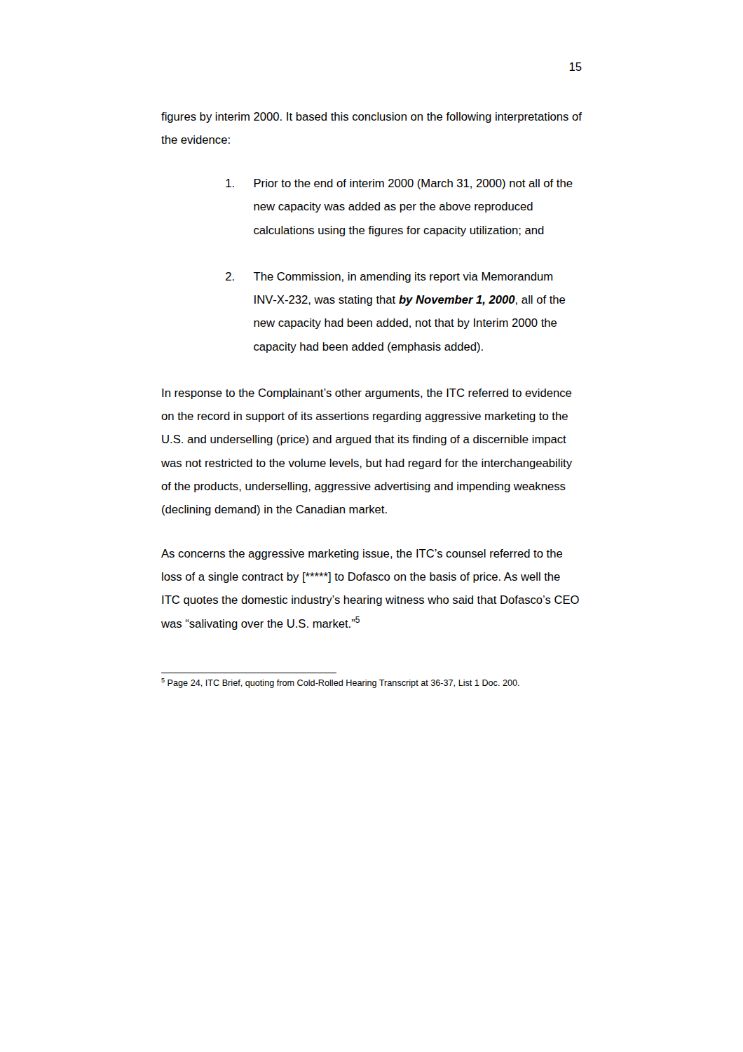15
figures by interim 2000. It based this conclusion on the following interpretations of the evidence:
1. Prior to the end of interim 2000 (March 31, 2000) not all of the new capacity was added as per the above reproduced calculations using the figures for capacity utilization; and
2. The Commission, in amending its report via Memorandum INV‑X‑232, was stating that by November 1, 2000, all of the new capacity had been added, not that by Interim 2000 the capacity had been added (emphasis added).
In response to the Complainant’s other arguments, the ITC referred to evidence on the record in support of its assertions regarding aggressive marketing to the U.S. and underselling (price) and argued that its finding of a discernible impact was not restricted to the volume levels, but had regard for the interchangeability of the products, underselling, aggressive advertising and impending weakness (declining demand) in the Canadian market.
As concerns the aggressive marketing issue, the ITC’s counsel referred to the loss of a single contract by [*****] to Dofasco on the basis of price. As well the ITC quotes the domestic industry’s hearing witness who said that Dofasco’s CEO was “salivating over the U.S. market.”5
5 Page 24, ITC Brief, quoting from Cold-Rolled Hearing Transcript at 36-37, List 1 Doc. 200.